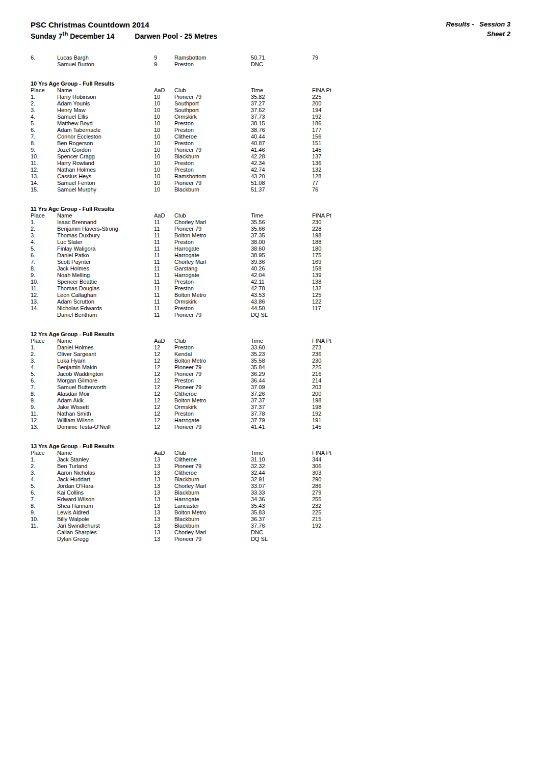PSC Christmas Countdown 2014
Sunday 7th December 14 Darwen Pool - 25 Metres
Results - Session 3
Sheet 2
| 6. | Lucas Bargh | 9 | Ramsbottom | 50.71 | 79 |
| | Samuel Burton | 9 | Preston | DNC | |
| 10 Yrs Age Group - Full Results |
| Place | Name | AaD | Club | Time | FINA Pt |
| 1. | Harry Robinson | 10 | Pioneer 79 | 35.82 | 225 |
| 2. | Adam Younis | 10 | Southport | 37.27 | 200 |
| 3. | Henry Maw | 10 | Southport | 37.62 | 194 |
| 4. | Samuel Ellis | 10 | Ormskirk | 37.73 | 192 |
| 5. | Matthew Boyd | 10 | Preston | 38.15 | 186 |
| 6. | Adam Tabernacle | 10 | Preston | 38.76 | 177 |
| 7. | Connor Eccleston | 10 | Clitheroe | 40.44 | 156 |
| 8. | Ben Rogerson | 10 | Preston | 40.87 | 151 |
| 9. | Jozef Gordon | 10 | Pioneer 79 | 41.46 | 145 |
| 10. | Spencer Cragg | 10 | Blackburn | 42.28 | 137 |
| 11. | Harry Rowland | 10 | Preston | 42.34 | 136 |
| 12. | Nathan Holmes | 10 | Preston | 42.74 | 132 |
| 13. | Cassius Heys | 10 | Ramsbottom | 43.20 | 128 |
| 14. | Samuel Fenton | 10 | Pioneer 79 | 51.08 | 77 |
| 15. | Samuel Murphy | 10 | Blackburn | 51.37 | 76 |
| 11 Yrs Age Group - Full Results |
| Place | Name | AaD | Club | Time | FINA Pt |
| 1. | Isaac Brennand | 11 | Chorley Marl | 35.56 | 230 |
| 2. | Benjamin Havers-Strong | 11 | Pioneer 79 | 35.66 | 228 |
| 3. | Thomas Duxbury | 11 | Bolton Metro | 37.35 | 198 |
| 4. | Luc Slater | 11 | Preston | 38.00 | 188 |
| 5. | Finlay Waligora | 11 | Harrogate | 38.60 | 180 |
| 6. | Daniel Patko | 11 | Harrogate | 38.95 | 175 |
| 7. | Scott Paynter | 11 | Chorley Marl | 39.36 | 169 |
| 8. | Jack Holmes | 11 | Garstang | 40.26 | 158 |
| 9. | Noah Melling | 11 | Harrogate | 42.04 | 139 |
| 10. | Spencer Beattie | 11 | Preston | 42.11 | 138 |
| 11. | Thomas Douglas | 11 | Preston | 42.78 | 132 |
| 12. | Leon Callaghan | 11 | Bolton Metro | 43.53 | 125 |
| 13. | Adam Scrutton | 11 | Ormskirk | 43.86 | 122 |
| 14. | Nicholas Edwards | 11 | Preston | 44.50 | 117 |
| | Daniel Bentham | 11 | Pioneer 79 | DQ SL | |
| 12 Yrs Age Group - Full Results |
| Place | Name | AaD | Club | Time | FINA Pt |
| 1. | Daniel Holmes | 12 | Preston | 33.60 | 273 |
| 2. | Oliver Sargeant | 12 | Kendal | 35.23 | 236 |
| 3. | Luka Hyam | 12 | Bolton Metro | 35.58 | 230 |
| 4. | Benjamin Makin | 12 | Pioneer 79 | 35.84 | 225 |
| 5. | Jacob Waddington | 12 | Pioneer 79 | 36.29 | 216 |
| 6. | Morgan Gilmore | 12 | Preston | 36.44 | 214 |
| 7. | Samuel Butterworth | 12 | Pioneer 79 | 37.09 | 203 |
| 8. | Alasdair Moir | 12 | Clitheroe | 37.26 | 200 |
| 9. | Adam Akik | 12 | Bolton Metro | 37.37 | 198 |
| 9. | Jake Wissett | 12 | Ormskirk | 37.37 | 198 |
| 11. | Nathan Smith | 12 | Preston | 37.78 | 192 |
| 12. | William Wilson | 12 | Harrogate | 37.79 | 191 |
| 13. | Dominic Testa-O'Neill | 12 | Pioneer 79 | 41.41 | 145 |
| 13 Yrs Age Group - Full Results |
| Place | Name | AaD | Club | Time | FINA Pt |
| 1. | Jack Stanley | 13 | Clitheroe | 31.10 | 344 |
| 2. | Ben Turland | 13 | Pioneer 79 | 32.32 | 306 |
| 3. | Aaron Nicholas | 13 | Clitheroe | 32.44 | 303 |
| 4. | Jack Huddart | 13 | Blackburn | 32.91 | 290 |
| 5. | Jordan O'Hara | 13 | Chorley Marl | 33.07 | 286 |
| 6. | Kai Collins | 13 | Blackburn | 33.33 | 279 |
| 7. | Edward Wilson | 13 | Harrogate | 34.36 | 255 |
| 8. | Shea Hannam | 13 | Lancaster | 35.43 | 232 |
| 9. | Lewis Aldred | 13 | Bolton Metro | 35.83 | 225 |
| 10. | Billy Walpole | 13 | Blackburn | 36.37 | 215 |
| 11. | Jari Swindlehurst | 13 | Blackburn | 37.76 | 192 |
| | Callan Sharples | 13 | Chorley Marl | DNC | |
| | Dylan Gregg | 13 | Pioneer 79 | DQ SL | |